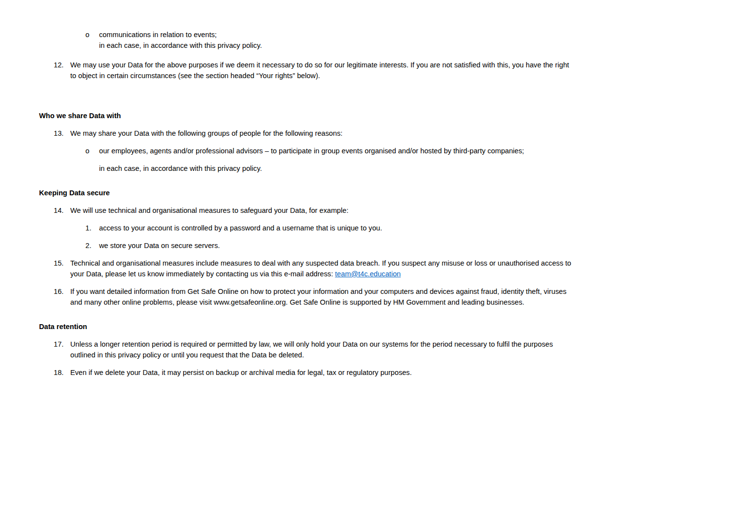o communications in relation to events;
in each case, in accordance with this privacy policy.
12. We may use your Data for the above purposes if we deem it necessary to do so for our legitimate interests. If you are not satisfied with this, you have the right to object in certain circumstances (see the section headed “Your rights” below).
Who we share Data with
13. We may share your Data with the following groups of people for the following reasons:
o our employees, agents and/or professional advisors – to participate in group events organised and/or hosted by third-party companies;
in each case, in accordance with this privacy policy.
Keeping Data secure
14. We will use technical and organisational measures to safeguard your Data, for example:
1. access to your account is controlled by a password and a username that is unique to you.
2. we store your Data on secure servers.
15. Technical and organisational measures include measures to deal with any suspected data breach. If you suspect any misuse or loss or unauthorised access to your Data, please let us know immediately by contacting us via this e-mail address: team@t4c.education
16. If you want detailed information from Get Safe Online on how to protect your information and your computers and devices against fraud, identity theft, viruses and many other online problems, please visit www.getsafeonline.org. Get Safe Online is supported by HM Government and leading businesses.
Data retention
17. Unless a longer retention period is required or permitted by law, we will only hold your Data on our systems for the period necessary to fulfil the purposes outlined in this privacy policy or until you request that the Data be deleted.
18. Even if we delete your Data, it may persist on backup or archival media for legal, tax or regulatory purposes.